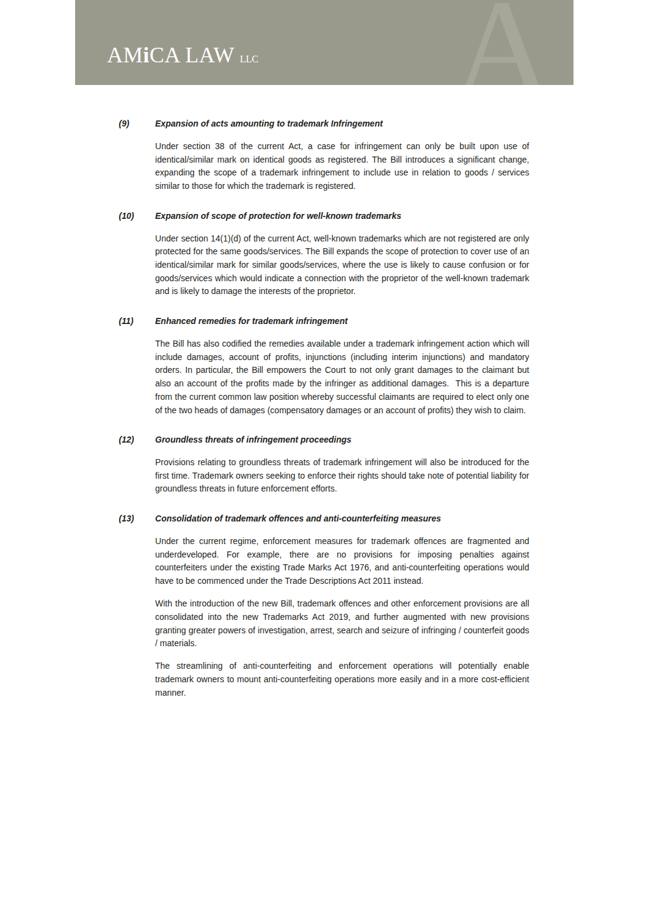A
AMi CA LAW LLC
(9)
Expansion of acts amounting to trademark Infringement
Under section 38 of the current Act, a case for infringement can only be built upon use of identical/similar mark on identical goods as registered. The Bill introduces a significant change, expanding the scope of a trademark infringement to include use in relation to goods / services similar to those for which the trademark is registered.
(10)
Expansion of scope of protection for well-known trademarks
Under section 14(1)(d) of the current Act, well-known trademarks which are not registered are only protected for the same goods/services. The Bill expands the scope of protection to cover use of an identical/similar mark for similar goods/services, where the use is likely to cause confusion or for goods/services which would indicate a connection with the proprietor of the well-known trademark and is likely to damage the interests of the proprietor.
(11)
Enhanced remedies for trademark infringement
The Bill has also codified the remedies available under a trademark infringement action which will include damages, account of profits, injunctions (including interim injunctions) and mandatory orders. In particular, the Bill empowers the Court to not only grant damages to the claimant but also an account of the profits made by the infringer as additional damages. This is a departure from the current common law position whereby successful claimants are required to elect only one of the two heads of damages (compensatory damages or an account of profits) they wish to claim.
(12)
Groundless threats of infringement proceedings
Provisions relating to groundless threats of trademark infringement will also be introduced for the first time. Trademark owners seeking to enforce their rights should take note of potential liability for groundless threats in future enforcement efforts.
(13)
Consolidation of trademark offences and anti-counterfeiting measures
Under the current regime, enforcement measures for trademark offences are fragmented and underdeveloped. For example, there are no provisions for imposing penalties against counterfeiters under the existing Trade Marks Act 1976, and anti-counterfeiting operations would have to be commenced under the Trade Descriptions Act 2011 instead.
With the introduction of the new Bill, trademark offences and other enforcement provisions are all consolidated into the new Trademarks Act 2019, and further augmented with new provisions granting greater powers of investigation, arrest, search and seizure of infringing / counterfeit goods / materials.
The streamlining of anti-counterfeiting and enforcement operations will potentially enable trademark owners to mount anti-counterfeiting operations more easily and in a more cost-efficient manner.